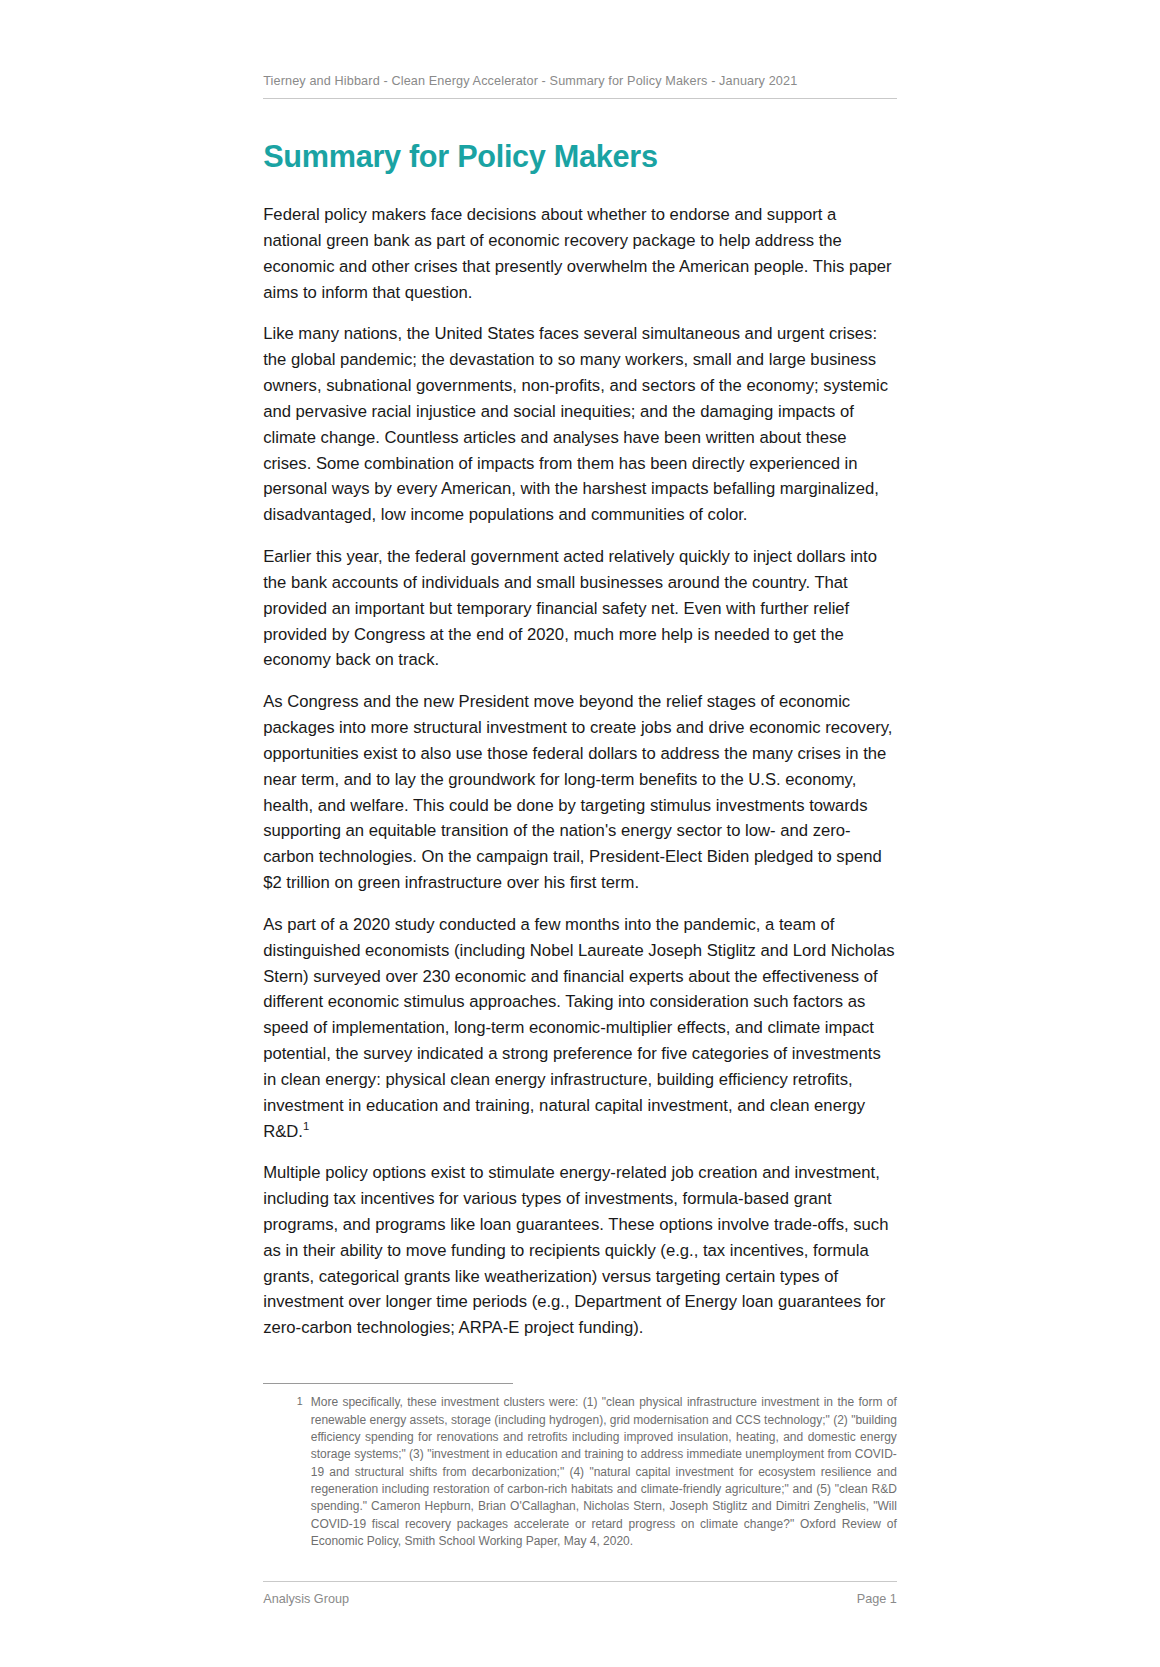Tierney and Hibbard - Clean Energy Accelerator - Summary for Policy Makers - January 2021
Summary for Policy Makers
Federal policy makers face decisions about whether to endorse and support a national green bank as part of economic recovery package to help address the economic and other crises that presently overwhelm the American people. This paper aims to inform that question.
Like many nations, the United States faces several simultaneous and urgent crises: the global pandemic; the devastation to so many workers, small and large business owners, subnational governments, non-profits, and sectors of the economy; systemic and pervasive racial injustice and social inequities; and the damaging impacts of climate change. Countless articles and analyses have been written about these crises. Some combination of impacts from them has been directly experienced in personal ways by every American, with the harshest impacts befalling marginalized, disadvantaged, low income populations and communities of color.
Earlier this year, the federal government acted relatively quickly to inject dollars into the bank accounts of individuals and small businesses around the country. That provided an important but temporary financial safety net. Even with further relief provided by Congress at the end of 2020, much more help is needed to get the economy back on track.
As Congress and the new President move beyond the relief stages of economic packages into more structural investment to create jobs and drive economic recovery, opportunities exist to also use those federal dollars to address the many crises in the near term, and to lay the groundwork for long-term benefits to the U.S. economy, health, and welfare. This could be done by targeting stimulus investments towards supporting an equitable transition of the nation's energy sector to low- and zero-carbon technologies. On the campaign trail, President-Elect Biden pledged to spend $2 trillion on green infrastructure over his first term.
As part of a 2020 study conducted a few months into the pandemic, a team of distinguished economists (including Nobel Laureate Joseph Stiglitz and Lord Nicholas Stern) surveyed over 230 economic and financial experts about the effectiveness of different economic stimulus approaches. Taking into consideration such factors as speed of implementation, long-term economic-multiplier effects, and climate impact potential, the survey indicated a strong preference for five categories of investments in clean energy: physical clean energy infrastructure, building efficiency retrofits, investment in education and training, natural capital investment, and clean energy R&D.1
Multiple policy options exist to stimulate energy-related job creation and investment, including tax incentives for various types of investments, formula-based grant programs, and programs like loan guarantees. These options involve trade-offs, such as in their ability to move funding to recipients quickly (e.g., tax incentives, formula grants, categorical grants like weatherization) versus targeting certain types of investment over longer time periods (e.g., Department of Energy loan guarantees for zero-carbon technologies; ARPA-E project funding).
1
More specifically, these investment clusters were: (1) "clean physical infrastructure investment in the form of renewable energy assets, storage (including hydrogen), grid modernisation and CCS technology;" (2) "building efficiency spending for renovations and retrofits including improved insulation, heating, and domestic energy storage systems;" (3) "investment in education and training to address immediate unemployment from COVID-19 and structural shifts from decarbonization;" (4) "natural capital investment for ecosystem resilience and regeneration including restoration of carbon-rich habitats and climate-friendly agriculture;" and (5) "clean R&D spending." Cameron Hepburn, Brian O'Callaghan, Nicholas Stern, Joseph Stiglitz and Dimitri Zenghelis, "Will COVID-19 fiscal recovery packages accelerate or retard progress on climate change?" Oxford Review of Economic Policy, Smith School Working Paper, May 4, 2020.
Analysis Group Page 1